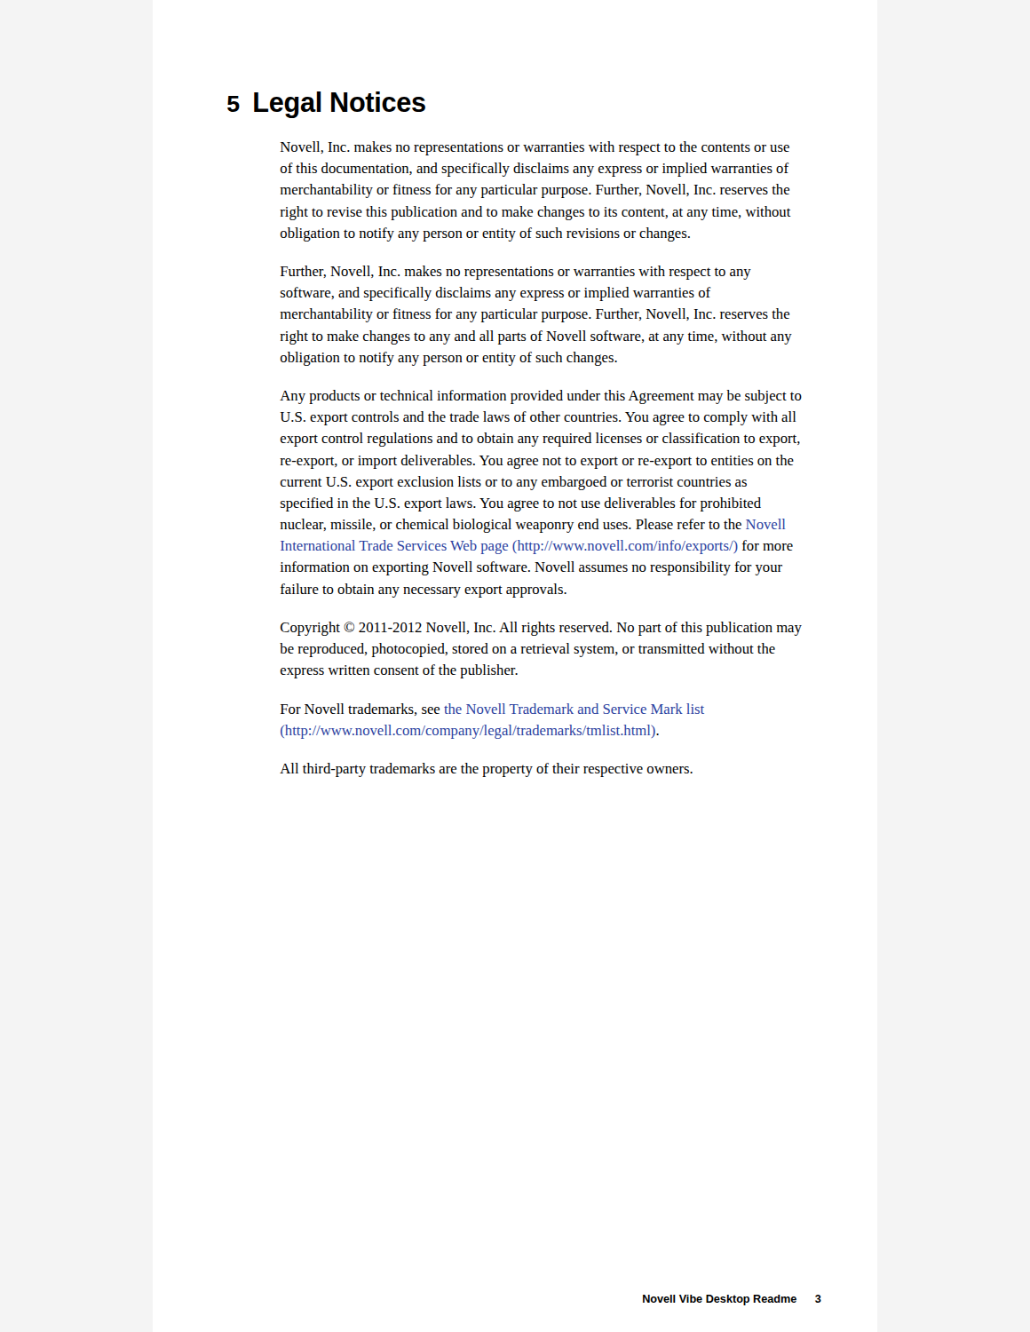5
Legal Notices
Novell, Inc. makes no representations or warranties with respect to the contents or use of this documentation, and specifically disclaims any express or implied warranties of merchantability or fitness for any particular purpose. Further, Novell, Inc. reserves the right to revise this publication and to make changes to its content, at any time, without obligation to notify any person or entity of such revisions or changes.
Further, Novell, Inc. makes no representations or warranties with respect to any software, and specifically disclaims any express or implied warranties of merchantability or fitness for any particular purpose. Further, Novell, Inc. reserves the right to make changes to any and all parts of Novell software, at any time, without any obligation to notify any person or entity of such changes.
Any products or technical information provided under this Agreement may be subject to U.S. export controls and the trade laws of other countries. You agree to comply with all export control regulations and to obtain any required licenses or classification to export, re-export, or import deliverables. You agree not to export or re-export to entities on the current U.S. export exclusion lists or to any embargoed or terrorist countries as specified in the U.S. export laws. You agree to not use deliverables for prohibited nuclear, missile, or chemical biological weaponry end uses. Please refer to the Novell International Trade Services Web page (http://www.novell.com/info/exports/) for more information on exporting Novell software. Novell assumes no responsibility for your failure to obtain any necessary export approvals.
Copyright © 2011-2012 Novell, Inc. All rights reserved. No part of this publication may be reproduced, photocopied, stored on a retrieval system, or transmitted without the express written consent of the publisher.
For Novell trademarks, see the Novell Trademark and Service Mark list (http://www.novell.com/company/legal/trademarks/tmlist.html).
All third-party trademarks are the property of their respective owners.
Novell Vibe Desktop Readme3